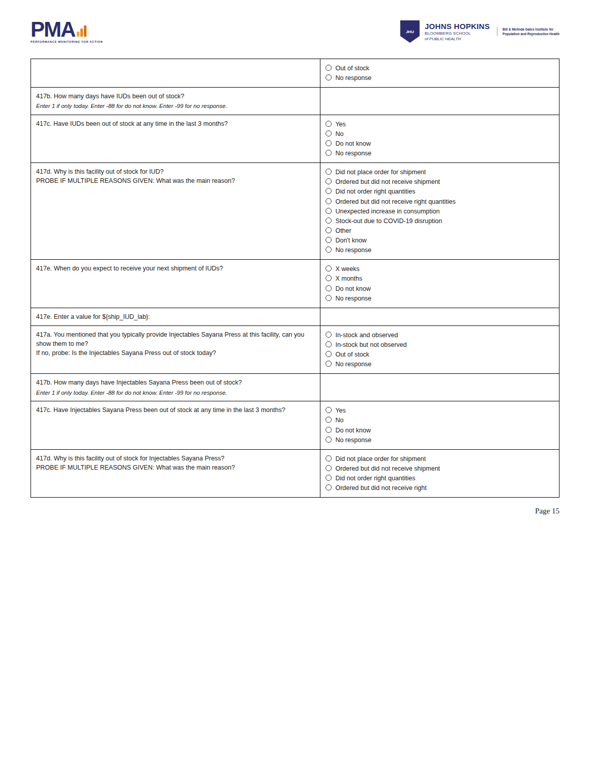PMA
Performance Monitoring for Action
JHU
JOHNS HOPKINS
BLOOMBERG SCHOOL
of PUBLIC HEALTH
Bill & Melinda Gates Institute for
Population and Reproductive Health
| | Out of stock No response |
| 417b. How many days have IUDs been out of stock? Enter 1 if only today. Enter -88 for do not know. Enter -99 for no response. | |
| 417c. Have IUDs been out of stock at any time in the last 3 months? | Yes No Do not know No response |
| 417d. Why is this facility out of stock for IUD? PROBE IF MULTIPLE REASONS GIVEN: What was the main reason? | Did not place order for shipment Ordered but did not receive shipment Did not order right quantities Ordered but did not receive right quantities Unexpected increase in consumption Stock-out due to COVID-19 disruption Other Don't know No response |
| 417e. When do you expect to receive your next shipment of IUDs? | X weeks X months Do not know No response |
| 417e. Enter a value for ${ship_IUD_lab}: | |
| 417a. You mentioned that you typically provide Injectables Sayana Press at this facility, can you show them to me? If no, probe: Is the Injectables Sayana Press out of stock today? | In-stock and observed In-stock but not observed Out of stock No response |
| 417b. How many days have Injectables Sayana Press been out of stock? Enter 1 if only today. Enter -88 for do not know. Enter -99 for no response. | |
| 417c. Have Injectables Sayana Press been out of stock at any time in the last 3 months? | Yes No Do not know No response |
| 417d. Why is this facility out of stock for Injectables Sayana Press? PROBE IF MULTIPLE REASONS GIVEN: What was the main reason? | Did not place order for shipment Ordered but did not receive shipment Did not order right quantities Ordered but did not receive right |
Page 15